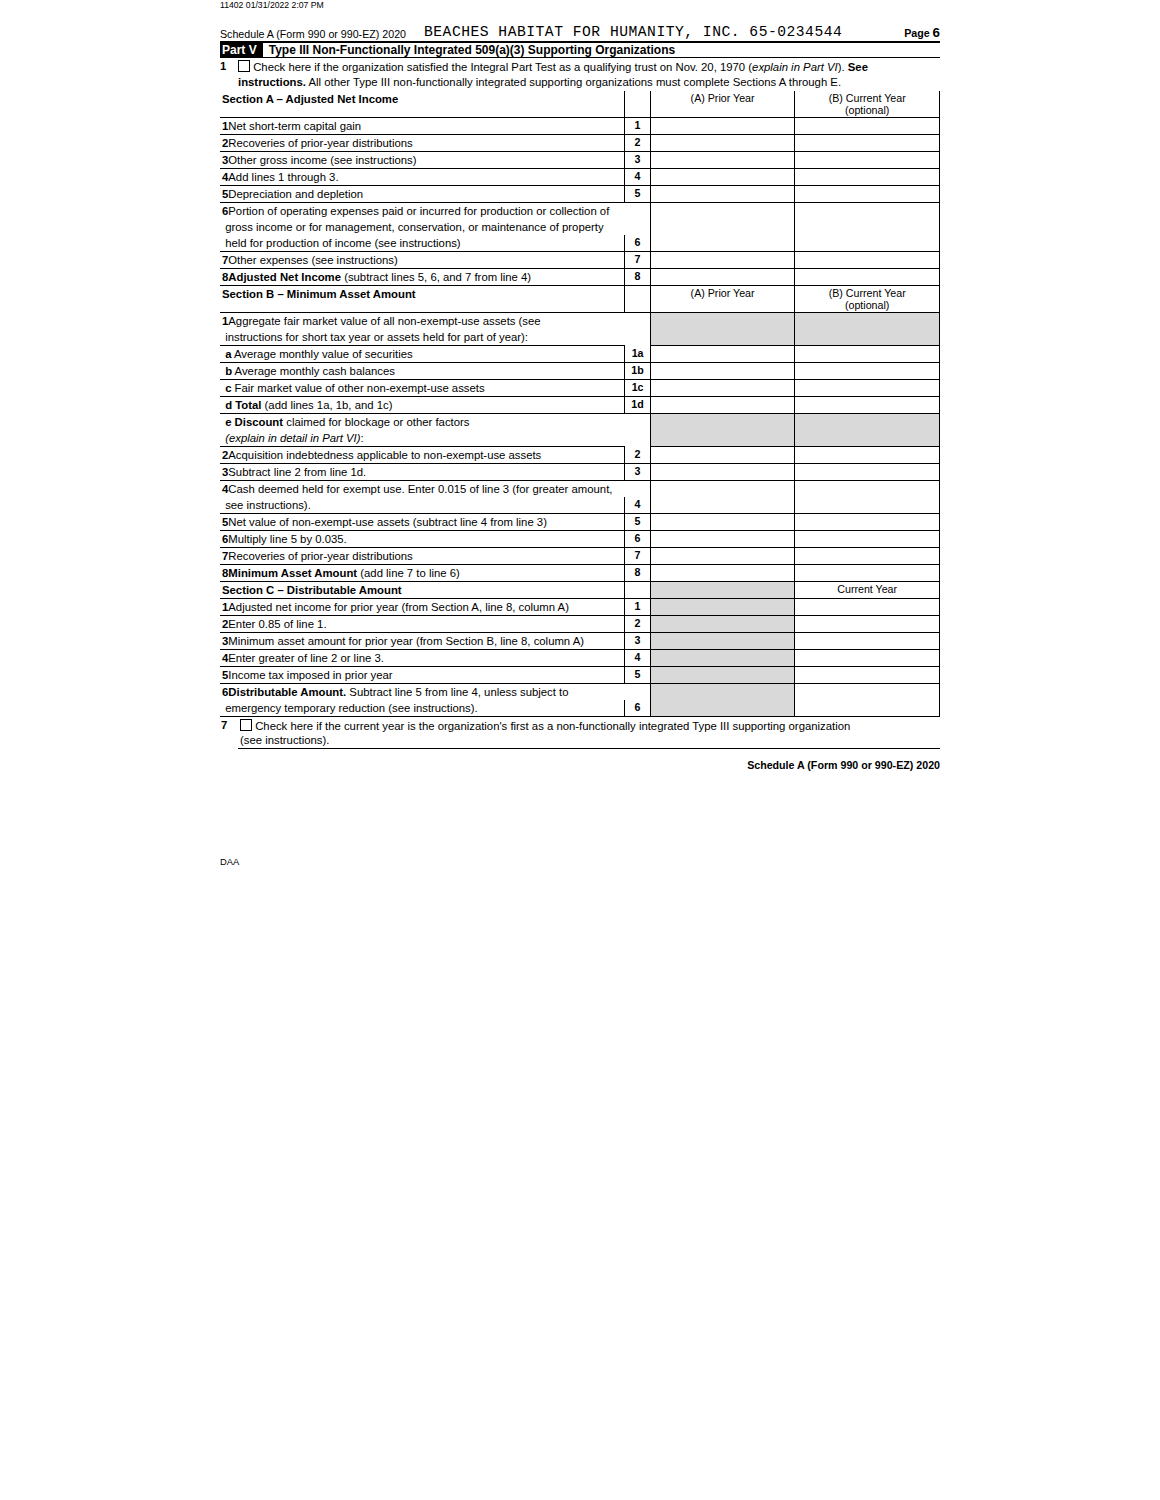11402 01/31/2022 2:07 PM
Schedule A (Form 990 or 990-EZ) 2020
BEACHES HABITAT FOR HUMANITY, INC. 65-0234544
Page 6
Part V Type III Non-Functionally Integrated 509(a)(3) Supporting Organizations
| 1 | Check here if the organization satisfied the Integral Part Test as a qualifying trust on Nov. 20, 1970 ( explain in Part VI ). See |
| | instructions. All other Type III non-functionally integrated supporting organizations must complete Sections A through E. |
| Section A – Adjusted Net Income | | (A) Prior Year | (B) Current Year (optional) |
| 1 Net short-term capital gain | 1 | | |
| 2 Recoveries of prior-year distributions | 2 | | |
| 3 Other gross income (see instructions) | 3 | | |
| 4 Add lines 1 through 3. | 4 | | |
| 5 Depreciation and depletion | 5 | | |
| 6 Portion of operating expenses paid or incurred for production or collection of | | | |
| gross income or for management, conservation, or maintenance of property | | | |
| held for production of income (see instructions) | 6 | | |
| 7 Other expenses (see instructions) | 7 | | |
| 8 Adjusted Net Income (subtract lines 5, 6, and 7 from line 4) | 8 | | |
| Section B – Minimum Asset Amount | | (A) Prior Year | (B) Current Year (optional) |
| 1 Aggregate fair market value of all non-exempt-use assets (see | | | |
| instructions for short tax year or assets held for part of year): | | | |
| a Average monthly value of securities | 1a | | |
| b Average monthly cash balances | 1b | | |
| c Fair market value of other non-exempt-use assets | 1c | | |
| d Total (add lines 1a, 1b, and 1c) | 1d | | |
| e Discount claimed for blockage or other factors | | | |
| (explain in detail in Part VI) : | | | |
| 2 Acquisition indebtedness applicable to non-exempt-use assets | 2 | | |
| 3 Subtract line 2 from line 1d. | 3 | | |
| 4 Cash deemed held for exempt use. Enter 0.015 of line 3 (for greater amount, | | | |
| see instructions). | 4 | | |
| 5 Net value of non-exempt-use assets (subtract line 4 from line 3) | 5 | | |
| 6 Multiply line 5 by 0.035. | 6 | | |
| 7 Recoveries of prior-year distributions | 7 | | |
| 8 Minimum Asset Amount (add line 7 to line 6) | 8 | | |
| Section C – Distributable Amount | | | Current Year |
| 1 Adjusted net income for prior year (from Section A, line 8, column A) | 1 | | |
| 2 Enter 0.85 of line 1. | 2 | | |
| 3 Minimum asset amount for prior year (from Section B, line 8, column A) | 3 | | |
| 4 Enter greater of line 2 or line 3. | 4 | | |
| 5 Income tax imposed in prior year | 5 | | |
| 6 Distributable Amount. Subtract line 5 from line 4, unless subject to | | | |
| emergency temporary reduction (see instructions). | 6 | | |
| 7 | Check here if the current year is the organization's first as a non-functionally integrated Type III supporting organization |
| | (see instructions). |
Schedule A (Form 990 or 990-EZ) 2020
DAA